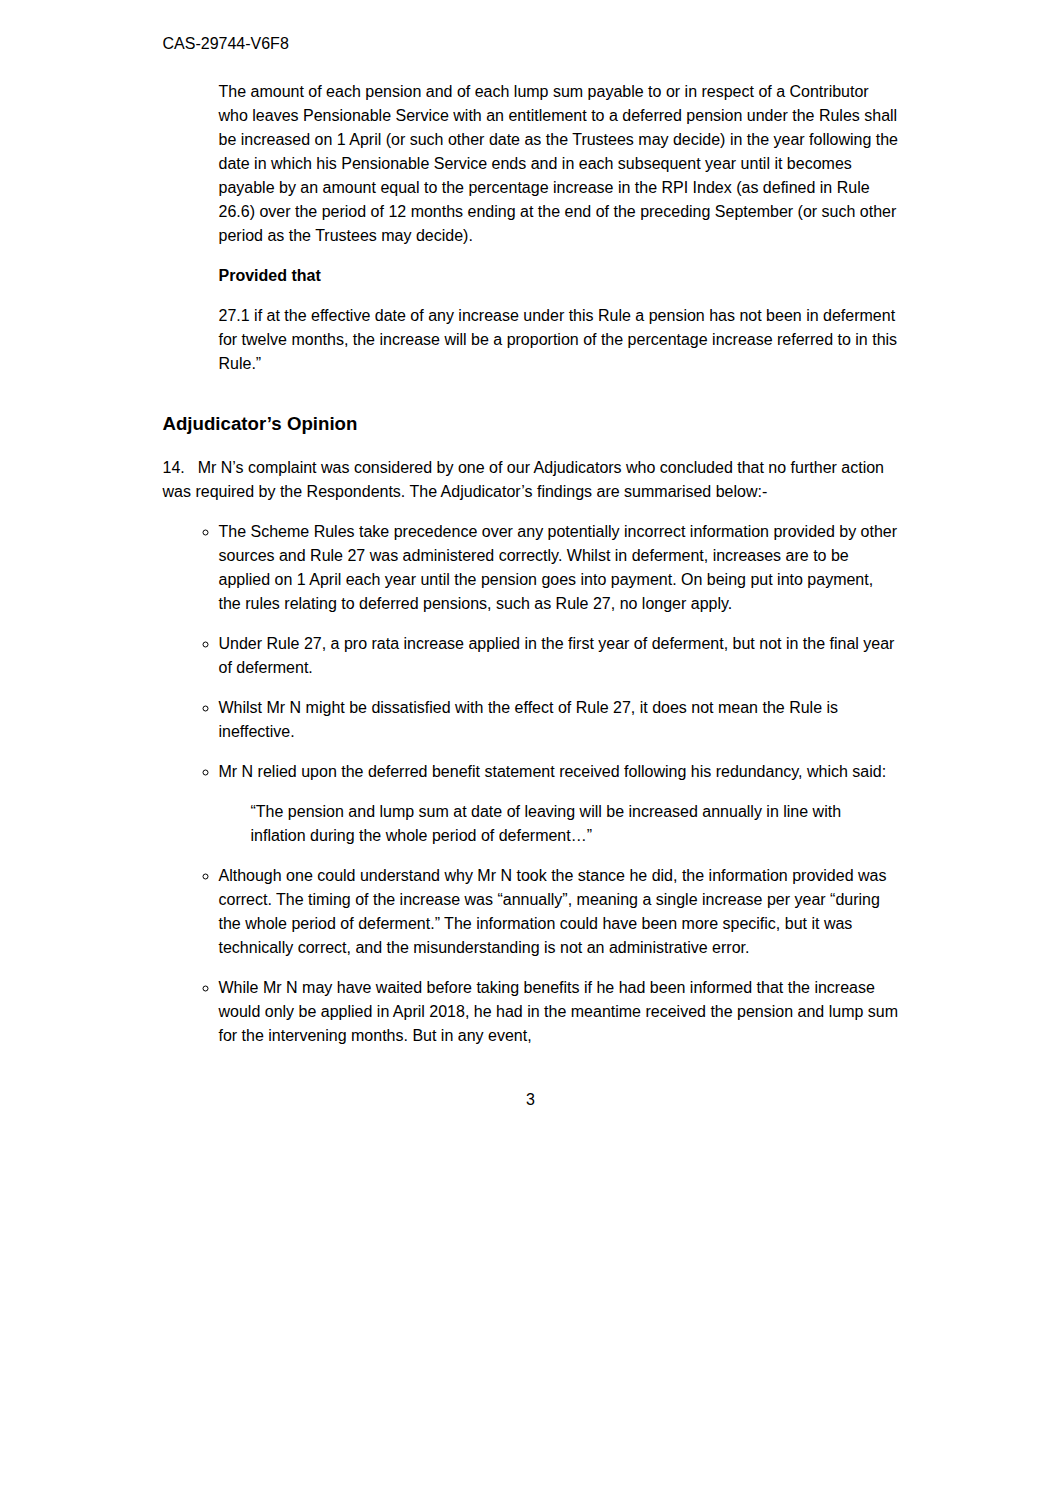CAS-29744-V6F8
The amount of each pension and of each lump sum payable to or in respect of a Contributor who leaves Pensionable Service with an entitlement to a deferred pension under the Rules shall be increased on 1 April (or such other date as the Trustees may decide) in the year following the date in which his Pensionable Service ends and in each subsequent year until it becomes payable by an amount equal to the percentage increase in the RPI Index (as defined in Rule 26.6) over the period of 12 months ending at the end of the preceding September (or such other period as the Trustees may decide).
Provided that
27.1 if at the effective date of any increase under this Rule a pension has not been in deferment for twelve months, the increase will be a proportion of the percentage increase referred to in this Rule.”
Adjudicator’s Opinion
14. Mr N’s complaint was considered by one of our Adjudicators who concluded that no further action was required by the Respondents. The Adjudicator’s findings are summarised below:-
The Scheme Rules take precedence over any potentially incorrect information provided by other sources and Rule 27 was administered correctly. Whilst in deferment, increases are to be applied on 1 April each year until the pension goes into payment. On being put into payment, the rules relating to deferred pensions, such as Rule 27, no longer apply.
Under Rule 27, a pro rata increase applied in the first year of deferment, but not in the final year of deferment.
Whilst Mr N might be dissatisfied with the effect of Rule 27, it does not mean the Rule is ineffective.
Mr N relied upon the deferred benefit statement received following his redundancy, which said:
“The pension and lump sum at date of leaving will be increased annually in line with inflation during the whole period of deferment…”
Although one could understand why Mr N took the stance he did, the information provided was correct. The timing of the increase was “annually”, meaning a single increase per year “during the whole period of deferment.” The information could have been more specific, but it was technically correct, and the misunderstanding is not an administrative error.
While Mr N may have waited before taking benefits if he had been informed that the increase would only be applied in April 2018, he had in the meantime received the pension and lump sum for the intervening months. But in any event,
3